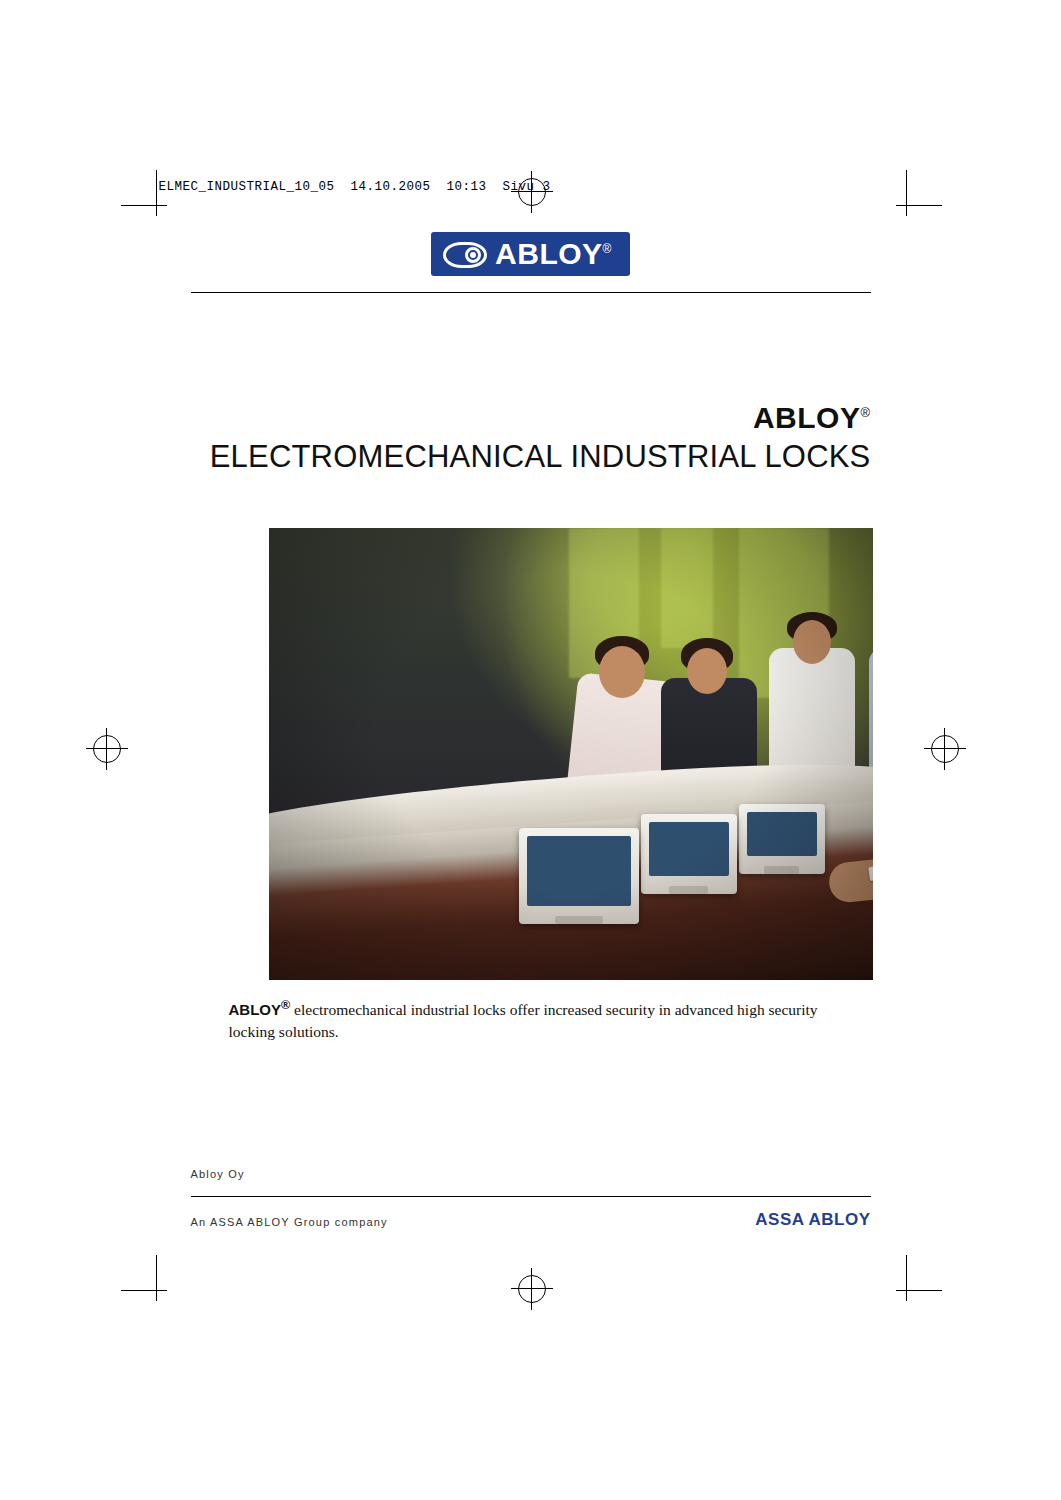ELMEC_INDUSTRIAL_10_05 14.10.2005 10:13 Sivu 3
ABLOY®
ABLOY® ELECTROMECHANICAL INDUSTRIAL LOCKS
ABLOY® electromechanical industrial locks offer increased security in advanced high security locking solutions.
Abloy Oy
An ASSA ABLOY Group company
ASSA ABLOY